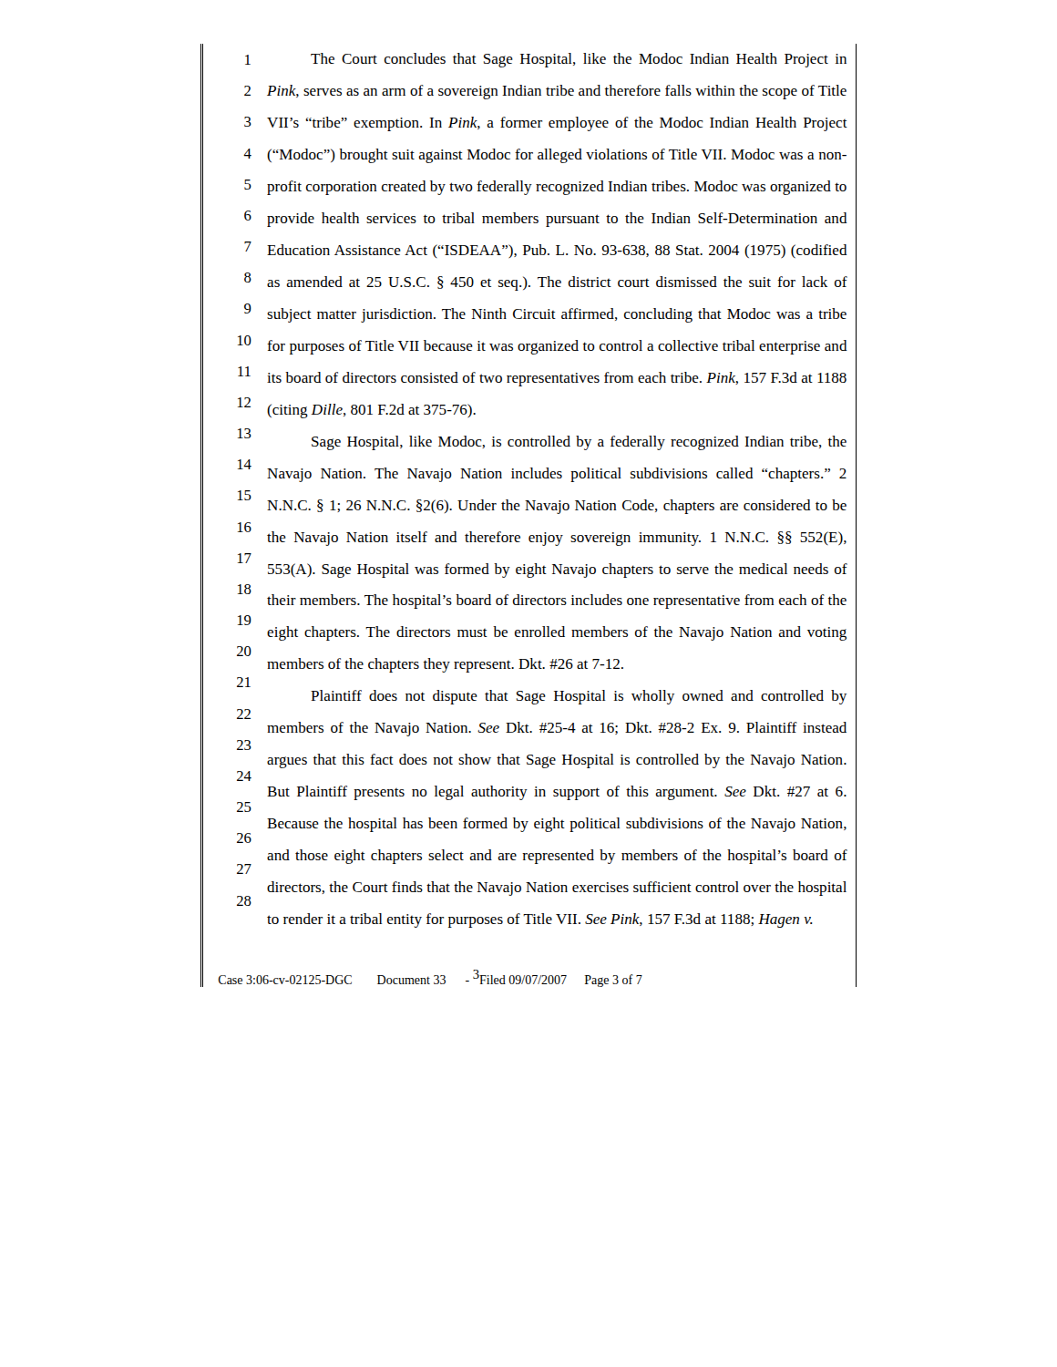| 1 2 3 4 5 6 7 8 9 10 11 12 13 14 15 16 17 18 19 20 21 22 23 24 25 26 27 28 | The Court concludes that Sage Hospital, like the Modoc Indian Health Project in Pink , serves as an arm of a sovereign Indian tribe and therefore falls within the scope of Title VII’s “tribe” exemption. In Pink , a former employee of the Modoc Indian Health Project (“Modoc”) brought suit against Modoc for alleged violations of Title VII. Modoc was a non-profit corporation created by two federally recognized Indian tribes. Modoc was organized to provide health services to tribal members pursuant to the Indian Self-Determination and Education Assistance Act (“ISDEAA”), Pub. L. No. 93-638, 88 Stat. 2004 (1975) (codified as amended at 25 U.S.C. § 450 et seq.). The district court dismissed the suit for lack of subject matter jurisdiction. The Ninth Circuit affirmed, concluding that Modoc was a tribe for purposes of Title VII because it was organized to control a collective tribal enterprise and its board of directors consisted of two representatives from each tribe. Pink , 157 F.3d at 1188 (citing Dille , 801 F.2d at 375-76). Sage Hospital, like Modoc, is controlled by a federally recognized Indian tribe, the Navajo Nation. The Navajo Nation includes political subdivisions called “chapters.” 2 N.N.C. § 1; 26 N.N.C. §2(6). Under the Navajo Nation Code, chapters are considered to be the Navajo Nation itself and therefore enjoy sovereign immunity. 1 N.N.C. §§ 552(E), 553(A). Sage Hospital was formed by eight Navajo chapters to serve the medical needs of their members. The hospital’s board of directors includes one representative from each of the eight chapters. The directors must be enrolled members of the Navajo Nation and voting members of the chapters they represent. Dkt. #26 at 7-12. Plaintiff does not dispute that Sage Hospital is wholly owned and controlled by members of the Navajo Nation. See Dkt. #25-4 at 16; Dkt. #28-2 Ex. 9. Plaintiff instead argues that this fact does not show that Sage Hospital is controlled by the Navajo Nation. But Plaintiff presents no legal authority in support of this argument. See Dkt. #27 at 6. Because the hospital has been formed by eight political subdivisions of the Navajo Nation, and those eight chapters select and are represented by members of the hospital’s board of directors, the Court finds that the Navajo Nation exercises sufficient control over the hospital to render it a tribal entity for purposes of Title VII. See Pink , 157 F.3d at 1188; Hagen v. |
Case 3:06-cv-02125-DGC Document 33 - 3 Filed 09/07/2007 Page 3 of 7